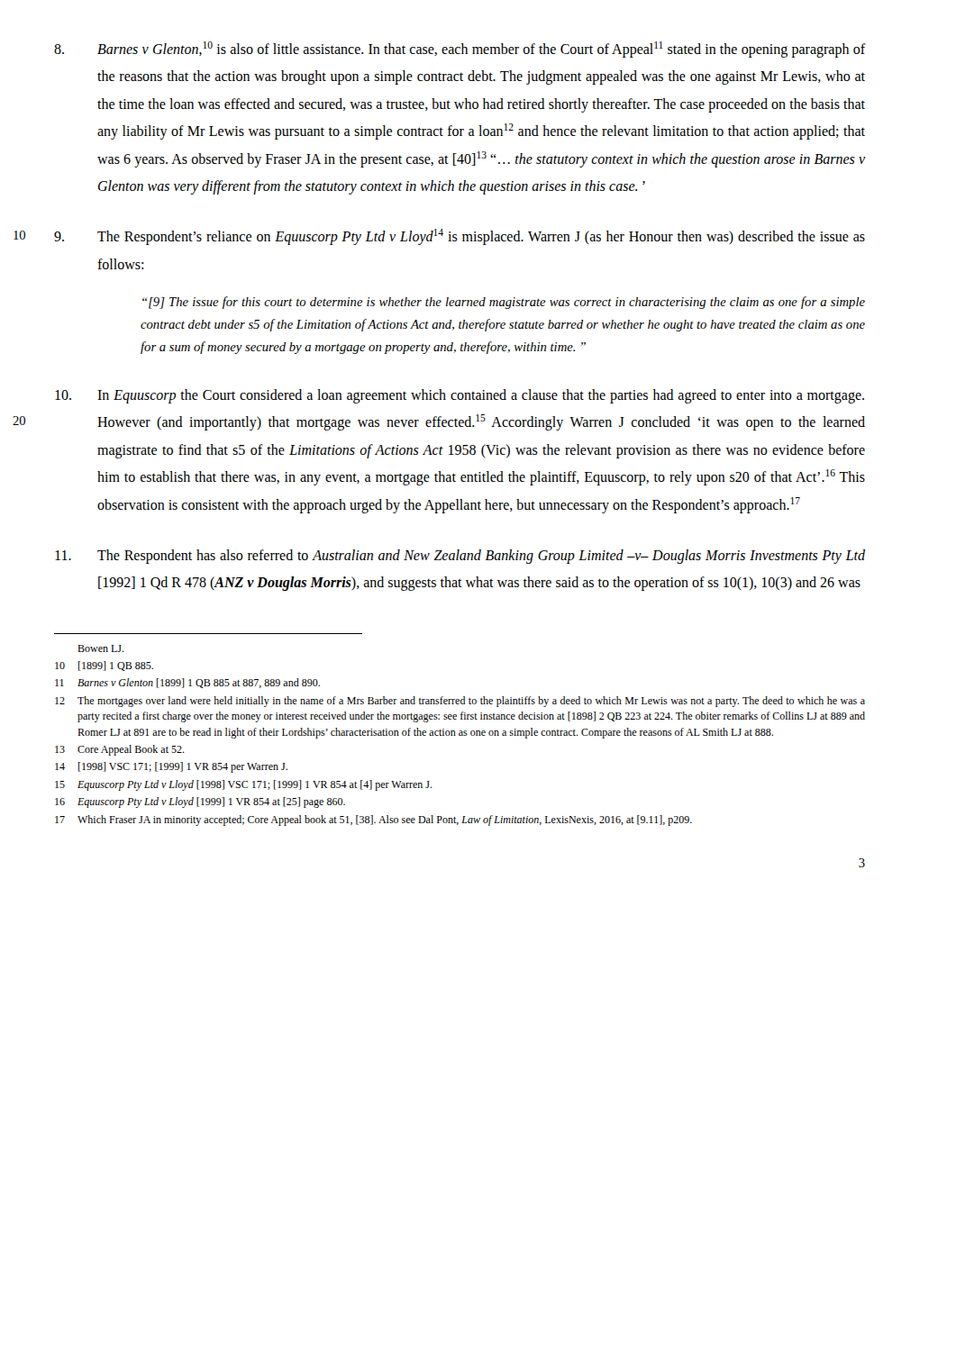Barnes v Glenton,10 is also of little assistance. In that case, each member of the Court of Appeal11 stated in the opening paragraph of the reasons that the action was brought upon a simple contract debt. The judgment appealed was the one against Mr Lewis, who at the time the loan was effected and secured, was a trustee, but who had retired shortly thereafter. The case proceeded on the basis that any liability of Mr Lewis was pursuant to a simple contract for a loan12 and hence the relevant limitation to that action applied; that was 6 years. As observed by Fraser JA in the present case, at [40]13 “… the statutory context in which the question arose in Barnes v Glenton was very different from the statutory context in which the question arises in this case. ’
10 The Respondent’s reliance on Equuscorp Pty Ltd v Lloyd14 is misplaced. Warren J (as her Honour then was) described the issue as follows:
“[9] The issue for this court to determine is whether the learned magistrate was correct in characterising the claim as one for a simple contract debt under s5 of the Limitation of Actions Act and, therefore statute barred or whether he ought to have treated the claim as one for a sum of money secured by a mortgage on property and, therefore, within time. ”
In Equuscorp the Court considered a loan agreement which contained a clause that the parties had agreed to enter into a mortgage. However (and importantly) that mortgage was never effected.15 Accordingly Warren J concluded ‘it was open to the learned 20magistrate to find that s5 of the Limitations of Actions Act 1958 (Vic) was the relevant provision as there was no evidence before him to establish that there was, in any event, a mortgage that entitled the plaintiff, Equuscorp, to rely upon s20 of that Act’.16 This observation is consistent with the approach urged by the Appellant here, but unnecessary on the Respondent’s approach.17
The Respondent has also referred to Australian and New Zealand Banking Group Limited –v– Douglas Morris Investments Pty Ltd [1992] 1 Qd R 478 (ANZ v Douglas Morris), and suggests that what was there said as to the operation of ss 10(1), 10(3) and 26 was
Bowen LJ.
[1899] 1 QB 885.
Barnes v Glenton [1899] 1 QB 885 at 887, 889 and 890.
The mortgages over land were held initially in the name of a Mrs Barber and transferred to the plaintiffs by a deed to which Mr Lewis was not a party. The deed to which he was a party recited a first charge over the money or interest received under the mortgages: see first instance decision at [1898] 2 QB 223 at 224. The obiter remarks of Collins LJ at 889 and Romer LJ at 891 are to be read in light of their Lordships’ characterisation of the action as one on a simple contract. Compare the reasons of AL Smith LJ at 888.
Core Appeal Book at 52.
[1998] VSC 171; [1999] 1 VR 854 per Warren J.
Equuscorp Pty Ltd v Lloyd [1998] VSC 171; [1999] 1 VR 854 at [4] per Warren J.
Equuscorp Pty Ltd v Lloyd [1999] 1 VR 854 at [25] page 860.
Which Fraser JA in minority accepted; Core Appeal book at 51, [38]. Also see Dal Pont, Law of Limitation, LexisNexis, 2016, at [9.11], p209.
3